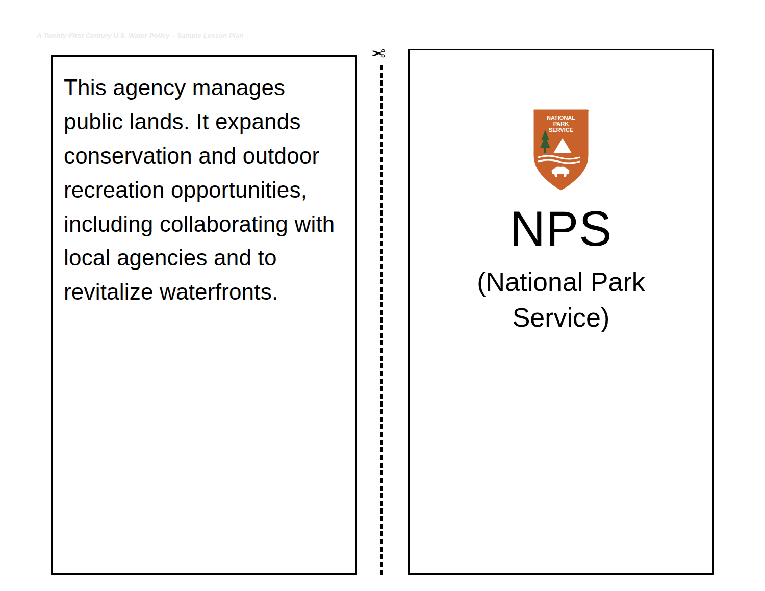A Twenty-First Century U.S. Water Policy – Sample Lesson Plan
This agency manages public lands. It expands conservation and outdoor recreation opportunities, including collaborating with local agencies and to revitalize waterfronts.
✂
NATIONAL PARK SERVICE
NPS
(National Park Service)